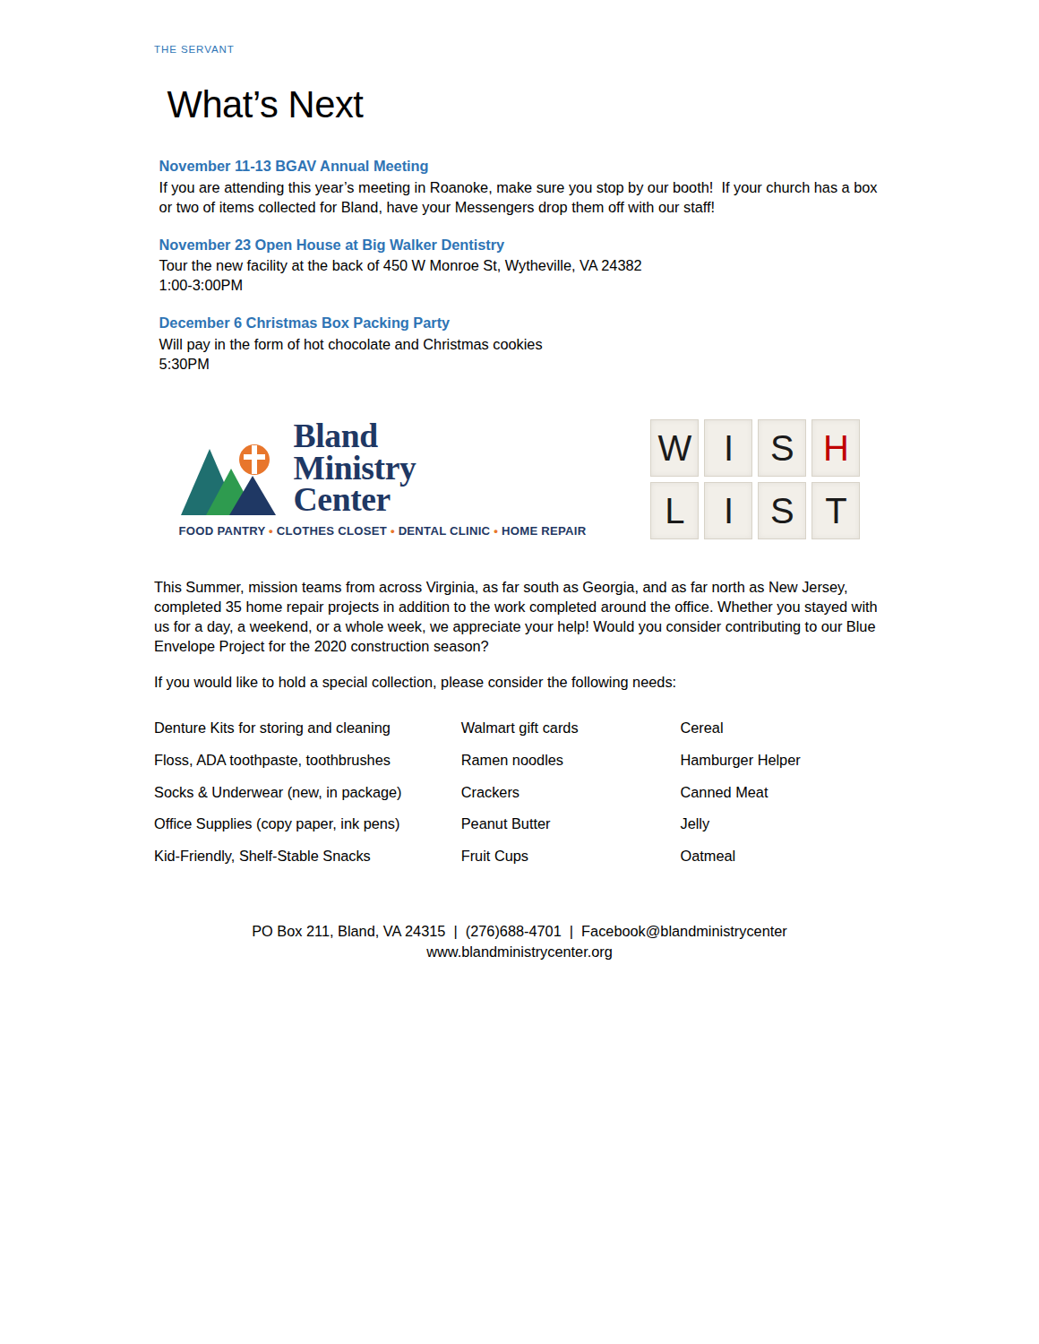THE SERVANT
What’s Next
November 11-13 BGAV Annual Meeting
If you are attending this year’s meeting in Roanoke, make sure you stop by our booth! If your church has a box or two of items collected for Bland, have your Messengers drop them off with our staff!
November 23 Open House at Big Walker Dentistry
Tour the new facility at the back of 450 W Monroe St, Wytheville, VA 24382
1:00-3:00PM
December 6 Christmas Box Packing Party
Will pay in the form of hot chocolate and Christmas cookies
5:30PM
Bland
Ministry
Center
FOOD PANTRY • CLOTHES CLOSET • DENTAL CLINIC • HOME REPAIR
W
I
S
H
L
I
S
T
This Summer, mission teams from across Virginia, as far south as Georgia, and as far north as New Jersey, completed 35 home repair projects in addition to the work completed around the office. Whether you stayed with us for a day, a weekend, or a whole week, we appreciate your help! Would you consider contributing to our Blue Envelope Project for the 2020 construction season?
If you would like to hold a special collection, please consider the following needs:
| Denture Kits for storing and cleaning | Walmart gift cards | Cereal |
| Floss, ADA toothpaste, toothbrushes | Ramen noodles | Hamburger Helper |
| Socks & Underwear (new, in package) | Crackers | Canned Meat |
| Office Supplies (copy paper, ink pens) | Peanut Butter | Jelly |
| Kid-Friendly, Shelf-Stable Snacks | Fruit Cups | Oatmeal |
PO Box 211, Bland, VA 24315 | (276)688-4701 | Facebook@blandministrycenter
www.blandministrycenter.org